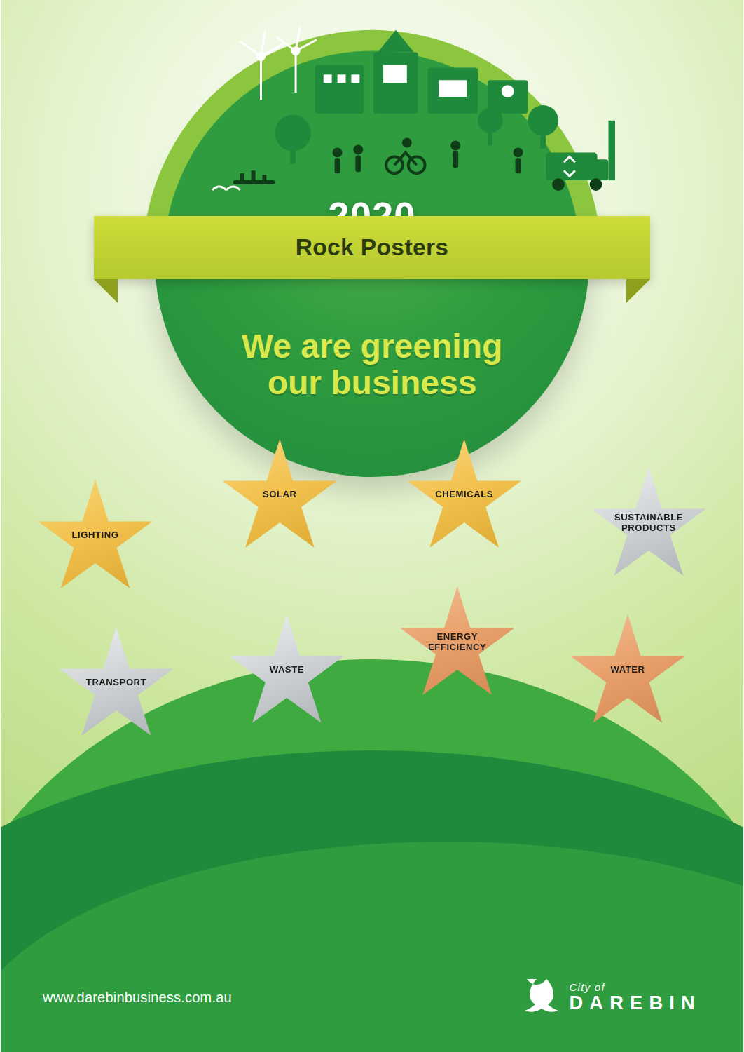2020
Rock Posters
We are greening
our business
Lighting
Solar
Chemicals
Sustainable Products
Transport
Waste
Energy Efficiency
Water
www.darebinbusiness.com.au
City of DAREBIN